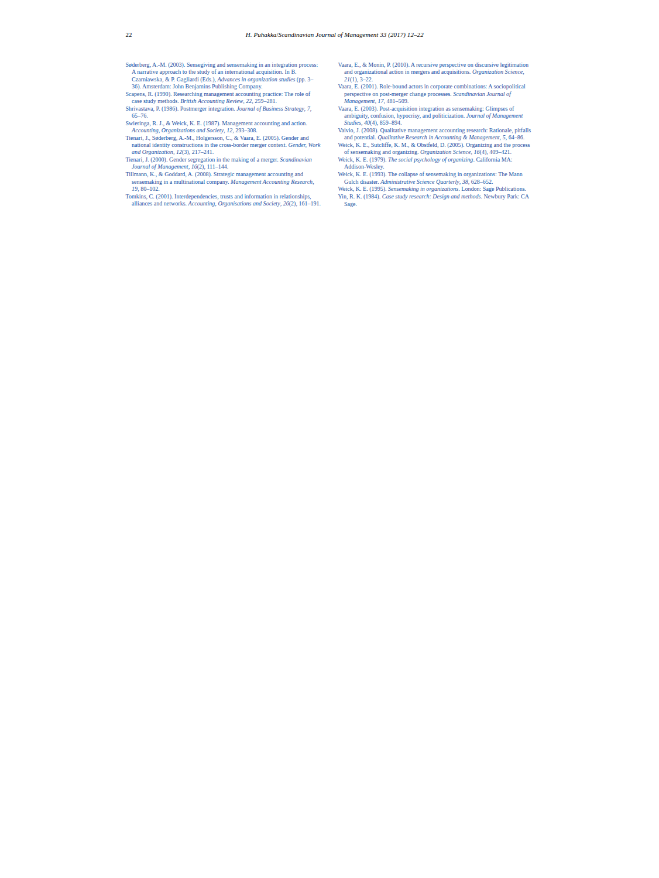22
H. Puhakka/Scandinavian Journal of Management 33 (2017) 12–22
Søderberg, A.-M. (2003). Sensegiving and sensemaking in an integration process: A narrative approach to the study of an international acquisition. In B. Czarniawska, & P. Gagliardi (Eds.), Advances in organization studies (pp. 3–36). Amsterdam: John Benjamins Publishing Company.
Scapens, R. (1990). Researching management accounting practice: The role of case study methods. British Accounting Review, 22, 259–281.
Shrivastava, P. (1986). Postmerger integration. Journal of Business Strategy, 7, 65–76.
Swieringa, R. J., & Weick, K. E. (1987). Management accounting and action. Accounting, Organizations and Society, 12, 293–308.
Tienari, J., Søderberg, A.-M., Holgersson, C., & Vaara, E. (2005). Gender and national identity constructions in the cross-border merger context. Gender, Work and Organization, 12(3), 217–241.
Tienari, J. (2000). Gender segregation in the making of a merger. Scandinavian Journal of Management, 16(2), 111–144.
Tillmann, K., & Goddard, A. (2008). Strategic management accounting and sensemaking in a multinational company. Management Accounting Research, 19, 80–102.
Tomkins, C. (2001). Interdependencies, trusts and information in relationships, alliances and networks. Accounting, Organisations and Society, 26(2), 161–191.
Vaara, E., & Monin, P. (2010). A recursive perspective on discursive legitimation and organizational action in mergers and acquisitions. Organization Science, 21(1), 3–22.
Vaara, E. (2001). Role-bound actors in corporate combinations: A sociopolitical perspective on post-merger change processes. Scandinavian Journal of Management, 17, 481–509.
Vaara, E. (2003). Post-acquisition integration as sensemaking: Glimpses of ambiguity, confusion, hypocrisy, and politicization. Journal of Management Studies, 40(4), 859–894.
Vaivio, J. (2008). Qualitative management accounting research: Rationale, pitfalls and potential. Qualitative Research in Accounting & Management, 5, 64–86.
Weick, K. E., Sutcliffe, K. M., & Obstfeld, D. (2005). Organizing and the process of sensemaking and organizing. Organization Science, 16(4), 409–421.
Weick, K. E. (1979). The social psychology of organizing. California MA: Addison-Wesley.
Weick, K. E. (1993). The collapse of sensemaking in organizations: The Mann Gulch disaster. Administrative Science Quarterly, 38, 628–652.
Weick, K. E. (1995). Sensemaking in organizations. London: Sage Publications.
Yin, R. K. (1984). Case study research: Design and methods. Newbury Park: CA Sage.